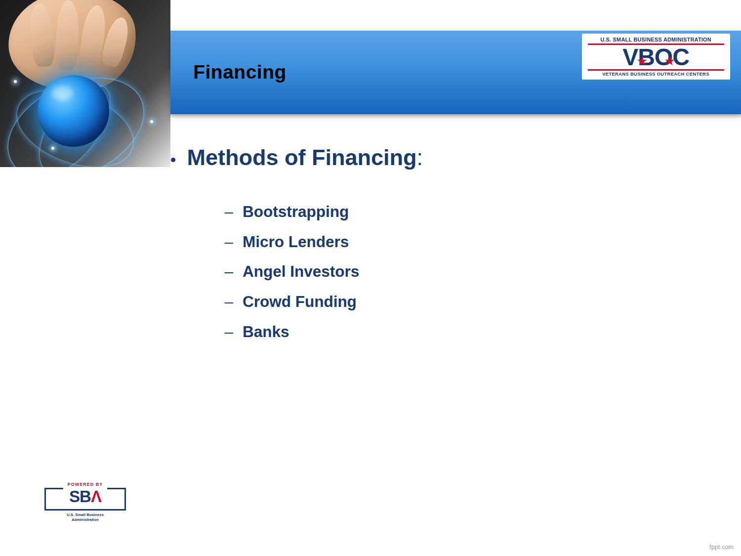Financing
U.S. SMALL BUSINESS ADMINISTRATION
VBOC ★ ★
VETERANS BUSINESS OUTREACH CENTERS
• Methods of Financing:
– Bootstrapping
– Micro Lenders
– Angel Investors
– Crowd Funding
– Banks
POWERED BY
SBΛ
U.S. Small Business
Administration
fppt.com